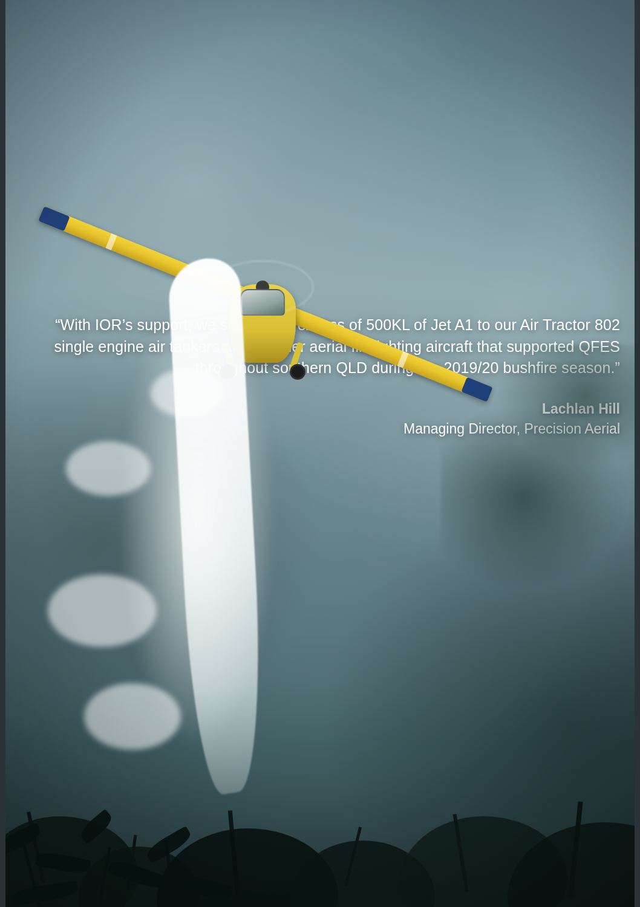“With IOR’s support, we supplied in excess of 500KL of Jet A1 to our Air Tractor 802 single engine air tankers and to other aerial firefighting aircraft that supported QFES throughout southern QLD during the 2019/20 bushfire season.”
Lachlan Hill Managing Director, Precision Aerial